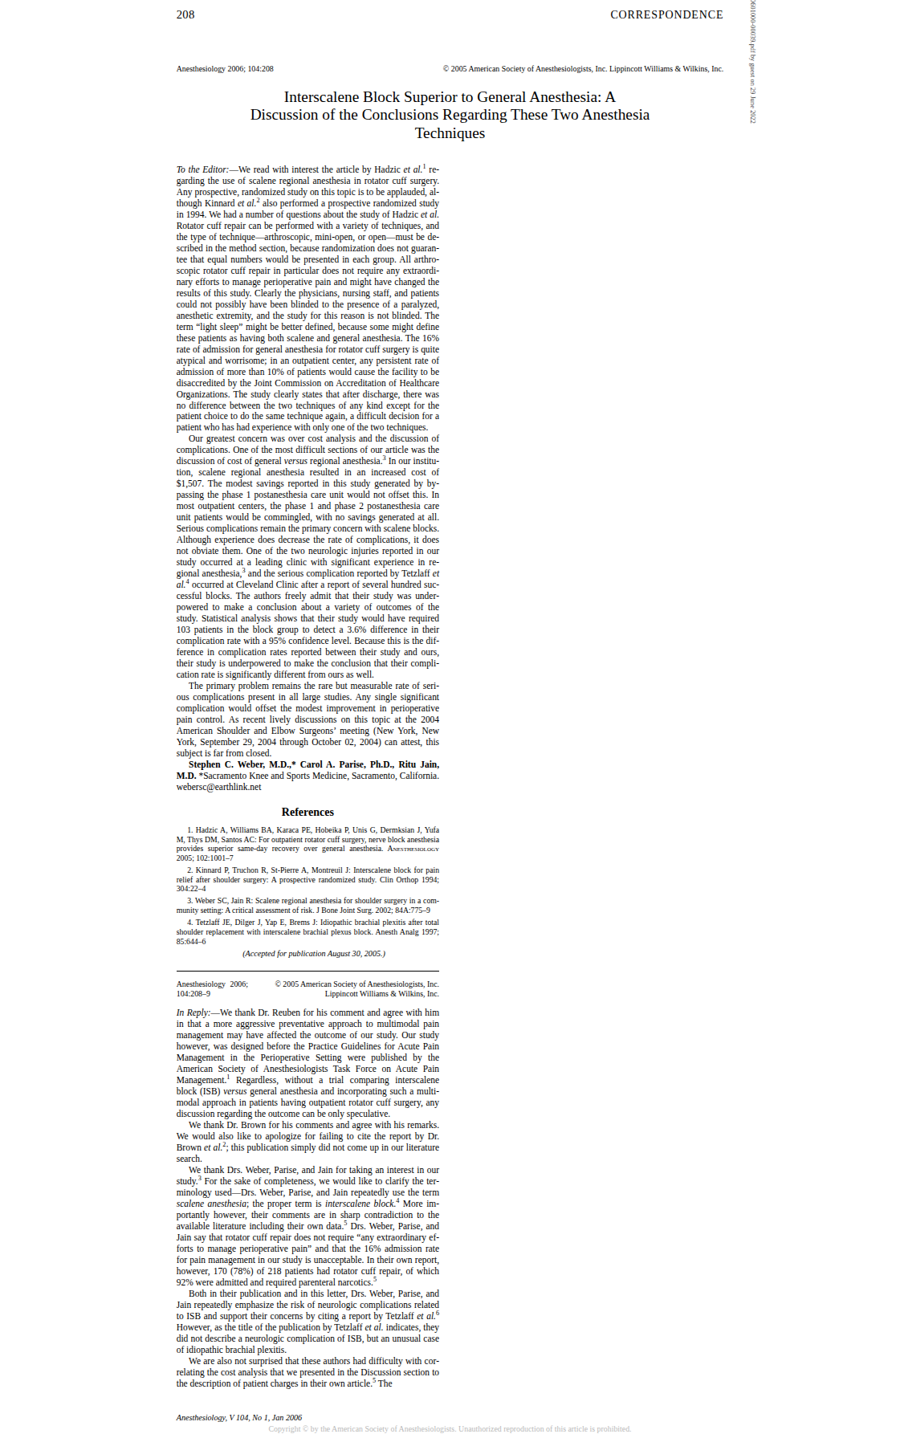208 CORRESPONDENCE
Anesthesiology 2006; 104:208 © 2005 American Society of Anesthesiologists, Inc. Lippincott Williams & Wilkins, Inc.
Interscalene Block Superior to General Anesthesia: A
Discussion of the Conclusions Regarding These Two Anesthesia
Techniques
To the Editor:—We read with interest the article by Hadzic et al.1 regarding the use of scalene regional anesthesia in rotator cuff surgery. Any prospective, randomized study on this topic is to be applauded, although Kinnard et al.2 also performed a prospective randomized study in 1994. We had a number of questions about the study of Hadzic et al. Rotator cuff repair can be performed with a variety of techniques, and the type of technique—arthroscopic, mini-open, or open—must be described in the method section, because randomization does not guarantee that equal numbers would be presented in each group. All arthroscopic rotator cuff repair in particular does not require any extraordinary efforts to manage perioperative pain and might have changed the results of this study. Clearly the physicians, nursing staff, and patients could not possibly have been blinded to the presence of a paralyzed, anesthetic extremity, and the study for this reason is not blinded. The term “light sleep” might be better defined, because some might define these patients as having both scalene and general anesthesia. The 16% rate of admission for general anesthesia for rotator cuff surgery is quite atypical and worrisome; in an outpatient center, any persistent rate of admission of more than 10% of patients would cause the facility to be disaccredited by the Joint Commission on Accreditation of Healthcare Organizations. The study clearly states that after discharge, there was no difference between the two techniques of any kind except for the patient choice to do the same technique again, a difficult decision for a patient who has had experience with only one of the two techniques.
Our greatest concern was over cost analysis and the discussion of complications. One of the most difficult sections of our article was the discussion of cost of general versus regional anesthesia.3 In our institution, scalene regional anesthesia resulted in an increased cost of $1,507. The modest savings reported in this study generated by bypassing the phase 1 postanesthesia care unit would not offset this. In most outpatient centers, the phase 1 and phase 2 postanesthesia care unit patients would be commingled, with no savings generated at all. Serious complications remain the primary concern with scalene blocks. Although experience does decrease the rate of complications, it does not obviate them. One of the two neurologic injuries reported in our study occurred at a leading clinic with significant experience in regional anesthesia,3 and the serious complication reported by Tetzlaff et al.4 occurred at Cleveland Clinic after a report of several hundred successful blocks. The authors freely admit that their study was underpowered to make a conclusion about a variety of outcomes of the study. Statistical analysis shows that their study would have required 103 patients in the block group to detect a 3.6% difference in their complication rate with a 95% confidence level. Because this is the difference in complication rates reported between their study and ours, their study is underpowered to make the conclusion that their complication rate is significantly different from ours as well.
The primary problem remains the rare but measurable rate of serious complications present in all large studies. Any single significant complication would offset the modest improvement in perioperative pain control. As recent lively discussions on this topic at the 2004 American Shoulder and Elbow Surgeons’ meeting (New York, New York, September 29, 2004 through October 02, 2004) can attest, this subject is far from closed.
Stephen C. Weber, M.D.,* Carol A. Parise, Ph.D., Ritu Jain, M.D. *Sacramento Knee and Sports Medicine, Sacramento, California. webersc@earthlink.net
References
1. Hadzic A, Williams BA, Karaca PE, Hobeika P, Unis G, Dermksian J, Yufa M, Thys DM, Santos AC: For outpatient rotator cuff surgery, nerve block anesthesia provides superior same-day recovery over general anesthesia. Anesthesiology 2005; 102:1001–7
2. Kinnard P, Truchon R, St-Pierre A, Montreuil J: Interscalene block for pain relief after shoulder surgery: A prospective randomized study. Clin Orthop 1994; 304:22–4
3. Weber SC, Jain R: Scalene regional anesthesia for shoulder surgery in a community setting: A critical assessment of risk. J Bone Joint Surg. 2002; 84A:775–9
4. Tetzlaff JE, Dilger J, Yap E, Brems J: Idiopathic brachial plexitis after total shoulder replacement with interscalene brachial plexus block. Anesth Analg 1997; 85:644–6
(Accepted for publication August 30, 2005.)
Anesthesiology 2006; 104:208–9 © 2005 American Society of Anesthesiologists, Inc. Lippincott Williams & Wilkins, Inc.
In Reply:—We thank Dr. Reuben for his comment and agree with him in that a more aggressive preventative approach to multimodal pain management may have affected the outcome of our study. Our study however, was designed before the Practice Guidelines for Acute Pain Management in the Perioperative Setting were published by the American Society of Anesthesiologists Task Force on Acute Pain Management.1 Regardless, without a trial comparing interscalene block (ISB) versus general anesthesia and incorporating such a multimodal approach in patients having outpatient rotator cuff surgery, any discussion regarding the outcome can be only speculative.
We thank Dr. Brown for his comments and agree with his remarks. We would also like to apologize for failing to cite the report by Dr. Brown et al.2; this publication simply did not come up in our literature search.
We thank Drs. Weber, Parise, and Jain for taking an interest in our study.3 For the sake of completeness, we would like to clarify the terminology used—Drs. Weber, Parise, and Jain repeatedly use the term scalene anesthesia; the proper term is interscalene block.4 More importantly however, their comments are in sharp contradiction to the available literature including their own data.5 Drs. Weber, Parise, and Jain say that rotator cuff repair does not require “any extraordinary efforts to manage perioperative pain” and that the 16% admission rate for pain management in our study is unacceptable. In their own report, however, 170 (78%) of 218 patients had rotator cuff repair, of which 92% were admitted and required parenteral narcotics.5
Both in their publication and in this letter, Drs. Weber, Parise, and Jain repeatedly emphasize the risk of neurologic complications related to ISB and support their concerns by citing a report by Tetzlaff et al.6 However, as the title of the publication by Tetzlaff et al. indicates, they did not describe a neurologic complication of ISB, but an unusual case of idiopathic brachial plexitis.
We are also not surprised that these authors had difficulty with correlating the cost analysis that we presented in the Discussion section to the description of patient charges in their own article.5 The
Anesthesiology, V 104, No 1, Jan 2006
Copyright © by the American Society of Anesthesiologists. Unauthorized reproduction of this article is prohibited.
Downloaded from http://pubs.asahq.org/anesthesiology/article-pdf/104/1/207/359235/0000542-200601000-00039.pdf by guest on 29 June 2022